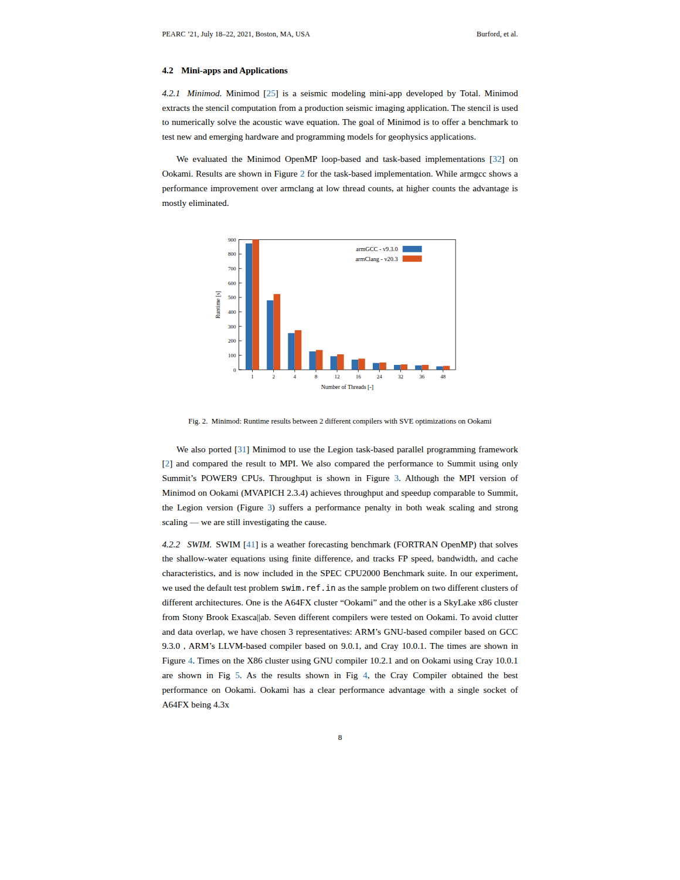PEARC ’21, July 18–22, 2021, Boston, MA, USA
Burford, et al.
4.2 Mini-apps and Applications
4.2.1 Minimod. Minimod [25] is a seismic modeling mini-app developed by Total. Minimod extracts the stencil computation from a production seismic imaging application. The stencil is used to numerically solve the acoustic wave equation. The goal of Minimod is to offer a benchmark to test new and emerging hardware and programming models for geophysics applications.
We evaluated the Minimod OpenMP loop-based and task-based implementations [32] on Ookami. Results are shown in Figure 2 for the task-based implementation. While armgcc shows a performance improvement over armclang at low thread counts, at higher counts the advantage is mostly eliminated.
0 100 200 300 400 500 600 700 800 900 Runtime [s] 1 2 4 8 12 16 24 32 36 48 Number of Threads [-] armGCC - v9.3.0 armClang - v20.3
Fig. 2. Minimod: Runtime results between 2 different compilers with SVE optimizations on Ookami
We also ported [31] Minimod to use the Legion task-based parallel programming framework [2] and compared the result to MPI. We also compared the performance to Summit using only Summit’s POWER9 CPUs. Throughput is shown in Figure 3. Although the MPI version of Minimod on Ookami (MVAPICH 2.3.4) achieves throughput and speedup comparable to Summit, the Legion version (Figure 3) suffers a performance penalty in both weak scaling and strong scaling — we are still investigating the cause.
4.2.2 SWIM. SWIM [41] is a weather forecasting benchmark (FORTRAN OpenMP) that solves the shallow-water equations using finite difference, and tracks FP speed, bandwidth, and cache characteristics, and is now included in the SPEC CPU2000 Benchmark suite. In our experiment, we used the default test problem swim.ref.in as the sample problem on two different clusters of different architectures. One is the A64FX cluster “Ookami” and the other is a SkyLake x86 cluster from Stony Brook Exasca||ab. Seven different compilers were tested on Ookami. To avoid clutter and data overlap, we have chosen 3 representatives: ARM’s GNU-based compiler based on GCC 9.3.0 , ARM’s LLVM-based compiler based on 9.0.1, and Cray 10.0.1. The times are shown in Figure 4. Times on the X86 cluster using GNU compiler 10.2.1 and on Ookami using Cray 10.0.1 are shown in Fig 5. As the results shown in Fig 4, the Cray Compiler obtained the best performance on Ookami. Ookami has a clear performance advantage with a single socket of A64FX being 4.3x
8